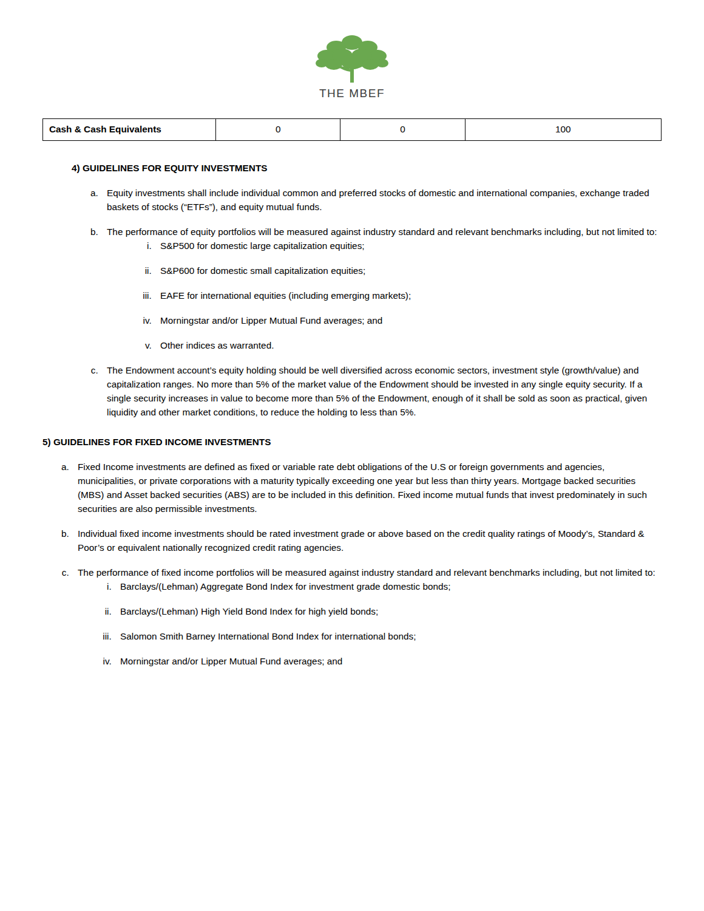THE MBEF
| Cash & Cash Equivalents | 0 | 0 | 100 |
4) GUIDELINES FOR EQUITY INVESTMENTS
Equity investments shall include individual common and preferred stocks of domestic and international companies, exchange traded baskets of stocks (“ETFs”), and equity mutual funds.
The performance of equity portfolios will be measured against industry standard and relevant benchmarks including, but not limited to:
S&P500 for domestic large capitalization equities;
S&P600 for domestic small capitalization equities;
EAFE for international equities (including emerging markets);
Morningstar and/or Lipper Mutual Fund averages; and
Other indices as warranted.
The Endowment account’s equity holding should be well diversified across economic sectors, investment style (growth/value) and capitalization ranges. No more than 5% of the market value of the Endowment should be invested in any single equity security. If a single security increases in value to become more than 5% of the Endowment, enough of it shall be sold as soon as practical, given liquidity and other market conditions, to reduce the holding to less than 5%.
5) GUIDELINES FOR FIXED INCOME INVESTMENTS
Fixed Income investments are defined as fixed or variable rate debt obligations of the U.S or foreign governments and agencies, municipalities, or private corporations with a maturity typically exceeding one year but less than thirty years. Mortgage backed securities (MBS) and Asset backed securities (ABS) are to be included in this definition. Fixed income mutual funds that invest predominately in such securities are also permissible investments.
Individual fixed income investments should be rated investment grade or above based on the credit quality ratings of Moody’s, Standard & Poor’s or equivalent nationally recognized credit rating agencies.
The performance of fixed income portfolios will be measured against industry standard and relevant benchmarks including, but not limited to:
Barclays/(Lehman) Aggregate Bond Index for investment grade domestic bonds;
Barclays/(Lehman) High Yield Bond Index for high yield bonds;
Salomon Smith Barney International Bond Index for international bonds;
Morningstar and/or Lipper Mutual Fund averages; and